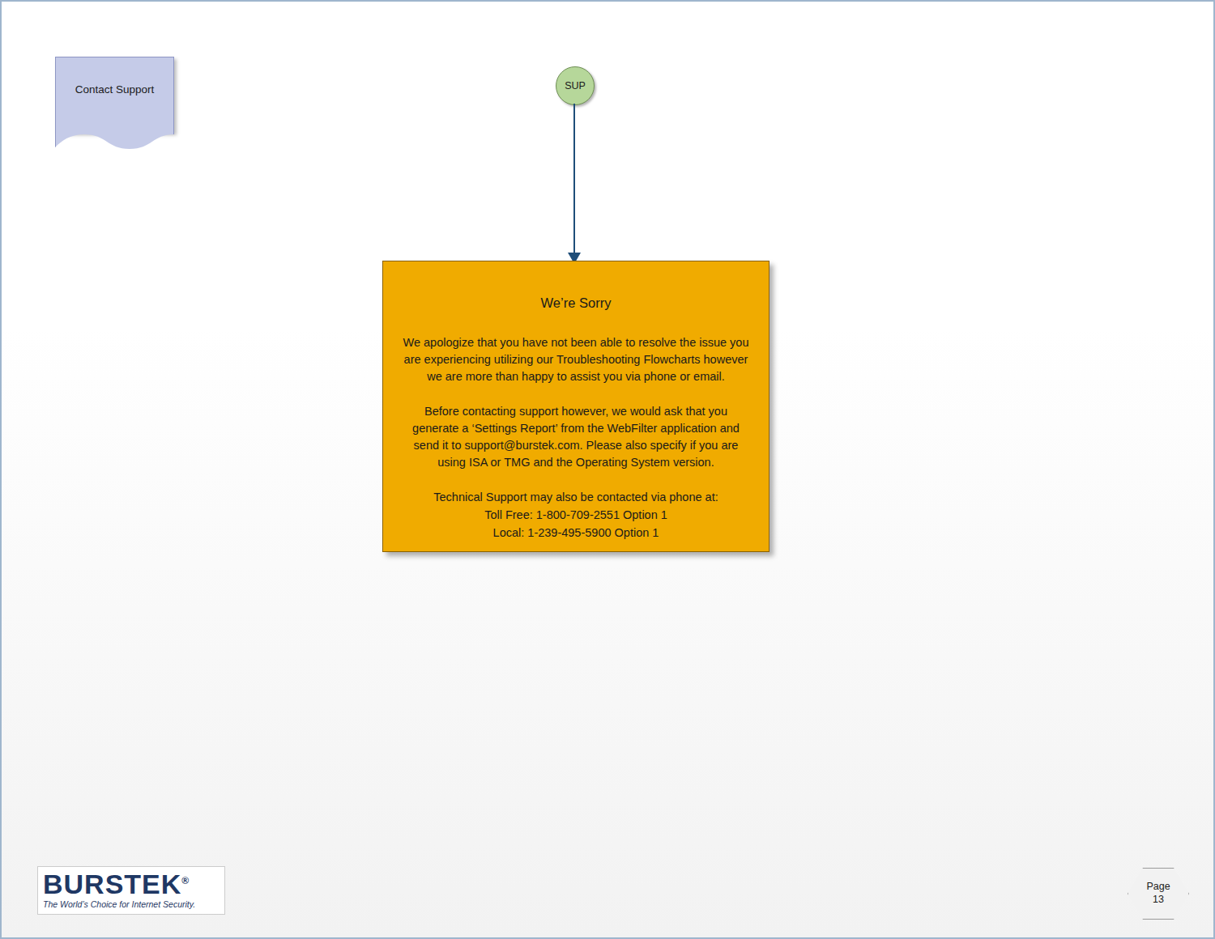Contact Support
SUP
We’re Sorry
We apologize that you have not been able to resolve the issue you are experiencing utilizing our Troubleshooting Flowcharts however we are more than happy to assist you via phone or email.
Before contacting support however, we would ask that you generate a ‘Settings Report’ from the WebFilter application and send it to support@burstek.com. Please also specify if you are using ISA or TMG and the Operating System version.
Technical Support may also be contacted via phone at:
Toll Free: 1-800-709-2551 Option 1
Local: 1-239-495-5900 Option 1
BURSTEK®
The World’s Choice for Internet Security.
Page 13